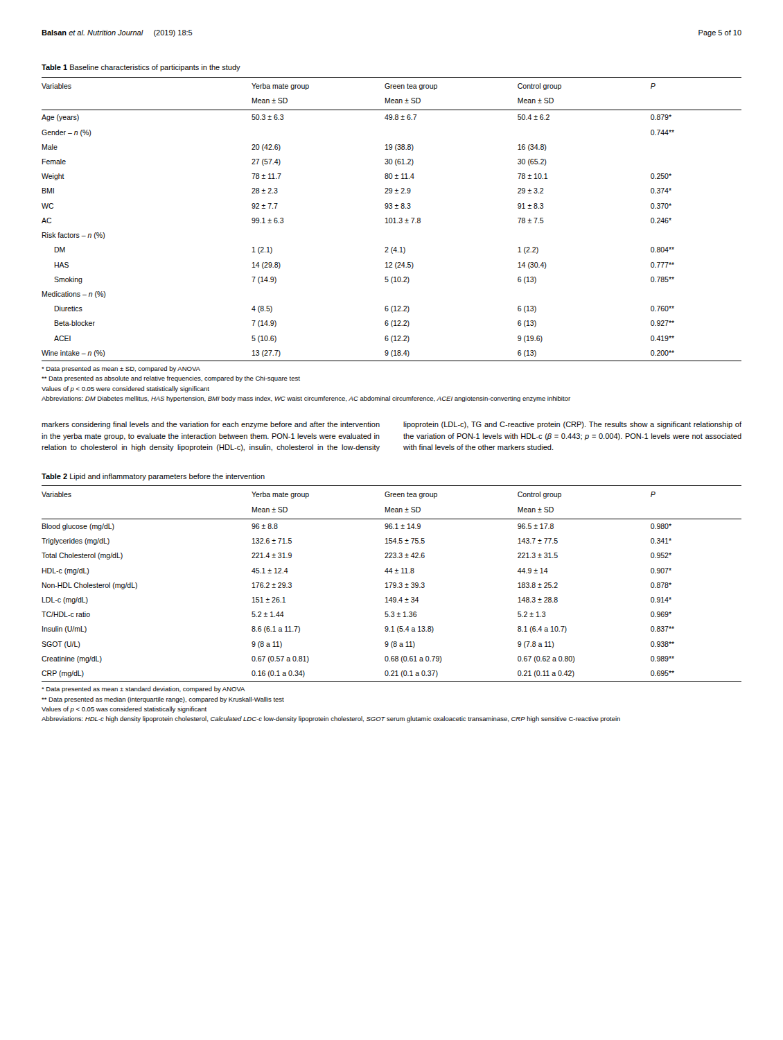Balsan et al. Nutrition Journal (2019) 18:5
Page 5 of 10
Table 1 Baseline characteristics of participants in the study
| Variables | Yerba mate group | Green tea group | Control group | P |
| --- | --- | --- | --- | --- |
| | Mean ± SD | Mean ± SD | Mean ± SD | |
| Age (years) | 50.3 ± 6.3 | 49.8 ± 6.7 | 50.4 ± 6.2 | 0.879* |
| Gender – n (%) | | | | 0.744** |
| Male | 20 (42.6) | 19 (38.8) | 16 (34.8) | |
| Female | 27 (57.4) | 30 (61.2) | 30 (65.2) | |
| Weight | 78 ± 11.7 | 80 ± 11.4 | 78 ± 10.1 | 0.250* |
| BMI | 28 ± 2.3 | 29 ± 2.9 | 29 ± 3.2 | 0.374* |
| WC | 92 ± 7.7 | 93 ± 8.3 | 91 ± 8.3 | 0.370* |
| AC | 99.1 ± 6.3 | 101.3 ± 7.8 | 78 ± 7.5 | 0.246* |
| Risk factors – n (%) | | | | |
| DM | 1 (2.1) | 2 (4.1) | 1 (2.2) | 0.804** |
| HAS | 14 (29.8) | 12 (24.5) | 14 (30.4) | 0.777** |
| Smoking | 7 (14.9) | 5 (10.2) | 6 (13) | 0.785** |
| Medications – n (%) | | | | |
| Diuretics | 4 (8.5) | 6 (12.2) | 6 (13) | 0.760** |
| Beta-blocker | 7 (14.9) | 6 (12.2) | 6 (13) | 0.927** |
| ACEI | 5 (10.6) | 6 (12.2) | 9 (19.6) | 0.419** |
| Wine intake – n (%) | 13 (27.7) | 9 (18.4) | 6 (13) | 0.200** |
* Data presented as mean ± SD, compared by ANOVA
** Data presented as absolute and relative frequencies, compared by the Chi-square test
Values of p < 0.05 were considered statistically significant
Abbreviations: DM Diabetes mellitus, HAS hypertension, BMI body mass index, WC waist circumference, AC abdominal circumference, ACEI angiotensin-converting enzyme inhibitor
markers considering final levels and the variation for each enzyme before and after the intervention in the yerba mate group, to evaluate the interaction between them. PON-1 levels were evaluated in relation to cholesterol in high density lipoprotein (HDL-c), insulin, cholesterol in the low-density lipoprotein (LDL-c), TG and C-reactive protein (CRP). The results show a significant relationship of the variation of PON-1 levels with HDL-c (β = 0.443; p = 0.004). PON-1 levels were not associated with final levels of the other markers studied.
Table 2 Lipid and inflammatory parameters before the intervention
| Variables | Yerba mate group | Green tea group | Control group | P |
| --- | --- | --- | --- | --- |
| | Mean ± SD | Mean ± SD | Mean ± SD | |
| Blood glucose (mg/dL) | 96 ± 8.8 | 96.1 ± 14.9 | 96.5 ± 17.8 | 0.980* |
| Triglycerides (mg/dL) | 132.6 ± 71.5 | 154.5 ± 75.5 | 143.7 ± 77.5 | 0.341* |
| Total Cholesterol (mg/dL) | 221.4 ± 31.9 | 223.3 ± 42.6 | 221.3 ± 31.5 | 0.952* |
| HDL-c (mg/dL) | 45.1 ± 12.4 | 44 ± 11.8 | 44.9 ± 14 | 0.907* |
| Non-HDL Cholesterol (mg/dL) | 176.2 ± 29.3 | 179.3 ± 39.3 | 183.8 ± 25.2 | 0.878* |
| LDL-c (mg/dL) | 151 ± 26.1 | 149.4 ± 34 | 148.3 ± 28.8 | 0.914* |
| TC/HDL-c ratio | 5.2 ± 1.44 | 5.3 ± 1.36 | 5.2 ± 1.3 | 0.969* |
| Insulin (U/mL) | 8.6 (6.1 a 11.7) | 9.1 (5.4 a 13.8) | 8.1 (6.4 a 10.7) | 0.837** |
| SGOT (U/L) | 9 (8 a 11) | 9 (8 a 11) | 9 (7.8 a 11) | 0.938** |
| Creatinine (mg/dL) | 0.67 (0.57 a 0.81) | 0.68 (0.61 a 0.79) | 0.67 (0.62 a 0.80) | 0.989** |
| CRP (mg/dL) | 0.16 (0.1 a 0.34) | 0.21 (0.1 a 0.37) | 0.21 (0.11 a 0.42) | 0.695** |
* Data presented as mean ± standard deviation, compared by ANOVA
** Data presented as median (interquartile range), compared by Kruskall-Wallis test
Values of p < 0.05 was considered statistically significant
Abbreviations: HDL-c high density lipoprotein cholesterol, Calculated LDC-c low-density lipoprotein cholesterol, SGOT serum glutamic oxaloacetic transaminase, CRP high sensitive C-reactive protein